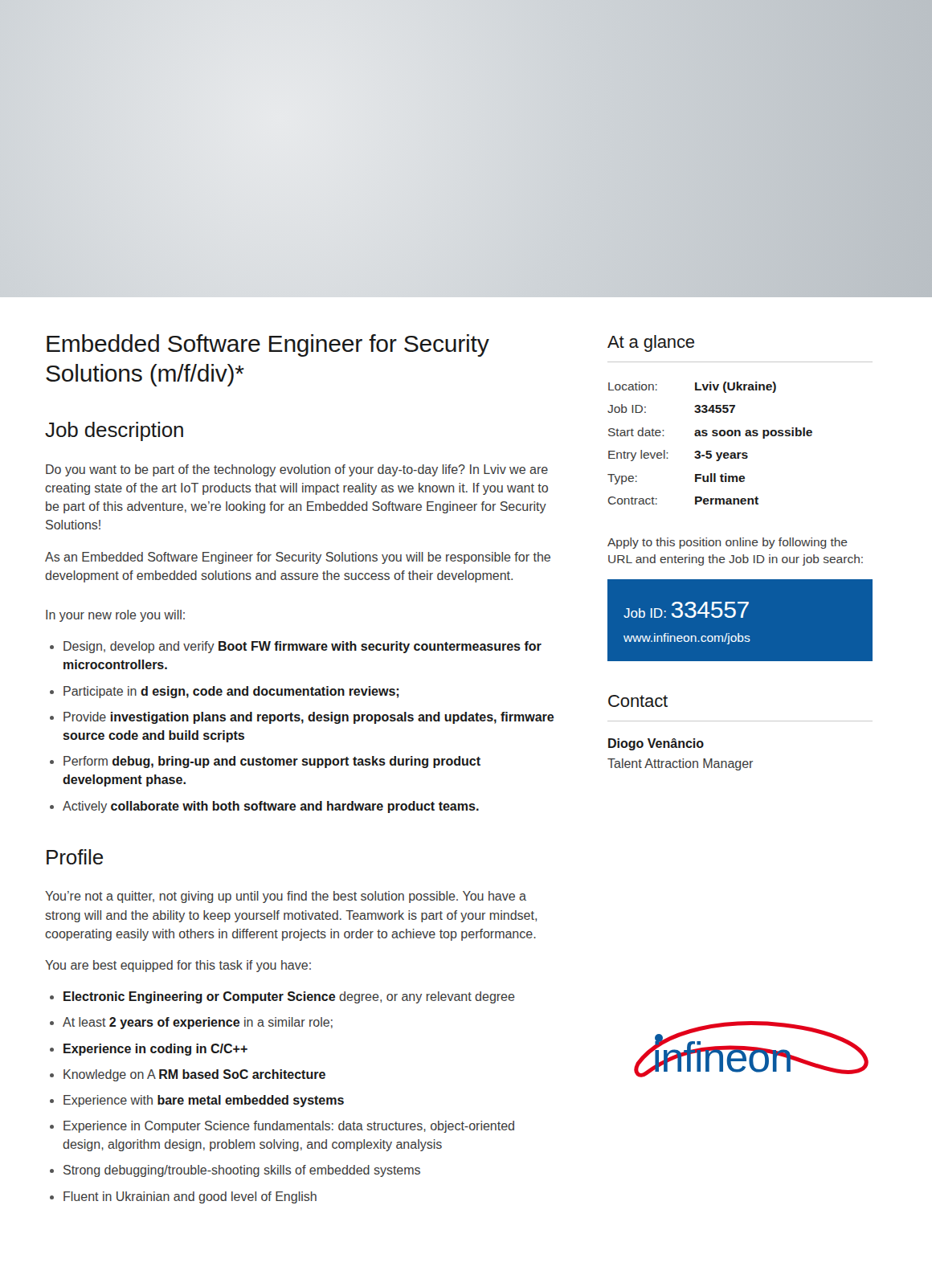Embedded Software Engineer for Security Solutions (m/f/div)*
Job description
Do you want to be part of the technology evolution of your day-to-day life? In Lviv we are creating state of the art IoT products that will impact reality as we known it. If you want to be part of this adventure, we’re looking for an Embedded Software Engineer for Security Solutions!
As an Embedded Software Engineer for Security Solutions you will be responsible for the development of embedded solutions and assure the success of their development.
In your new role you will:
Design, develop and verify Boot FW firmware with security countermeasures for microcontrollers.
Participate in d esign, code and documentation reviews;
Provide investigation plans and reports, design proposals and updates, firmware source code and build scripts
Perform debug, bring-up and customer support tasks during product development phase.
Actively collaborate with both software and hardware product teams.
Profile
You’re not a quitter, not giving up until you find the best solution possible. You have a strong will and the ability to keep yourself motivated. Teamwork is part of your mindset, cooperating easily with others in different projects in order to achieve top performance.
You are best equipped for this task if you have:
Electronic Engineering or Computer Science degree, or any relevant degree
At least 2 years of experience in a similar role;
Experience in coding in C/C++
Knowledge on A RM based SoC architecture
Experience with bare metal embedded systems
Experience in Computer Science fundamentals: data structures, object-oriented design, algorithm design, problem solving, and complexity analysis
Strong debugging/trouble-shooting skills of embedded systems
Fluent in Ukrainian and good level of English
At a glance
| Location: | Lviv (Ukraine) |
| Job ID: | 334557 |
| Start date: | as soon as possible |
| Entry level: | 3-5 years |
| Type: | Full time |
| Contract: | Permanent |
Apply to this position online by following the URL and entering the Job ID in our job search:
Job ID: 334557
www.infineon.com/jobs
Contact
Diogo Venâncio
Talent Attraction Manager
infineon